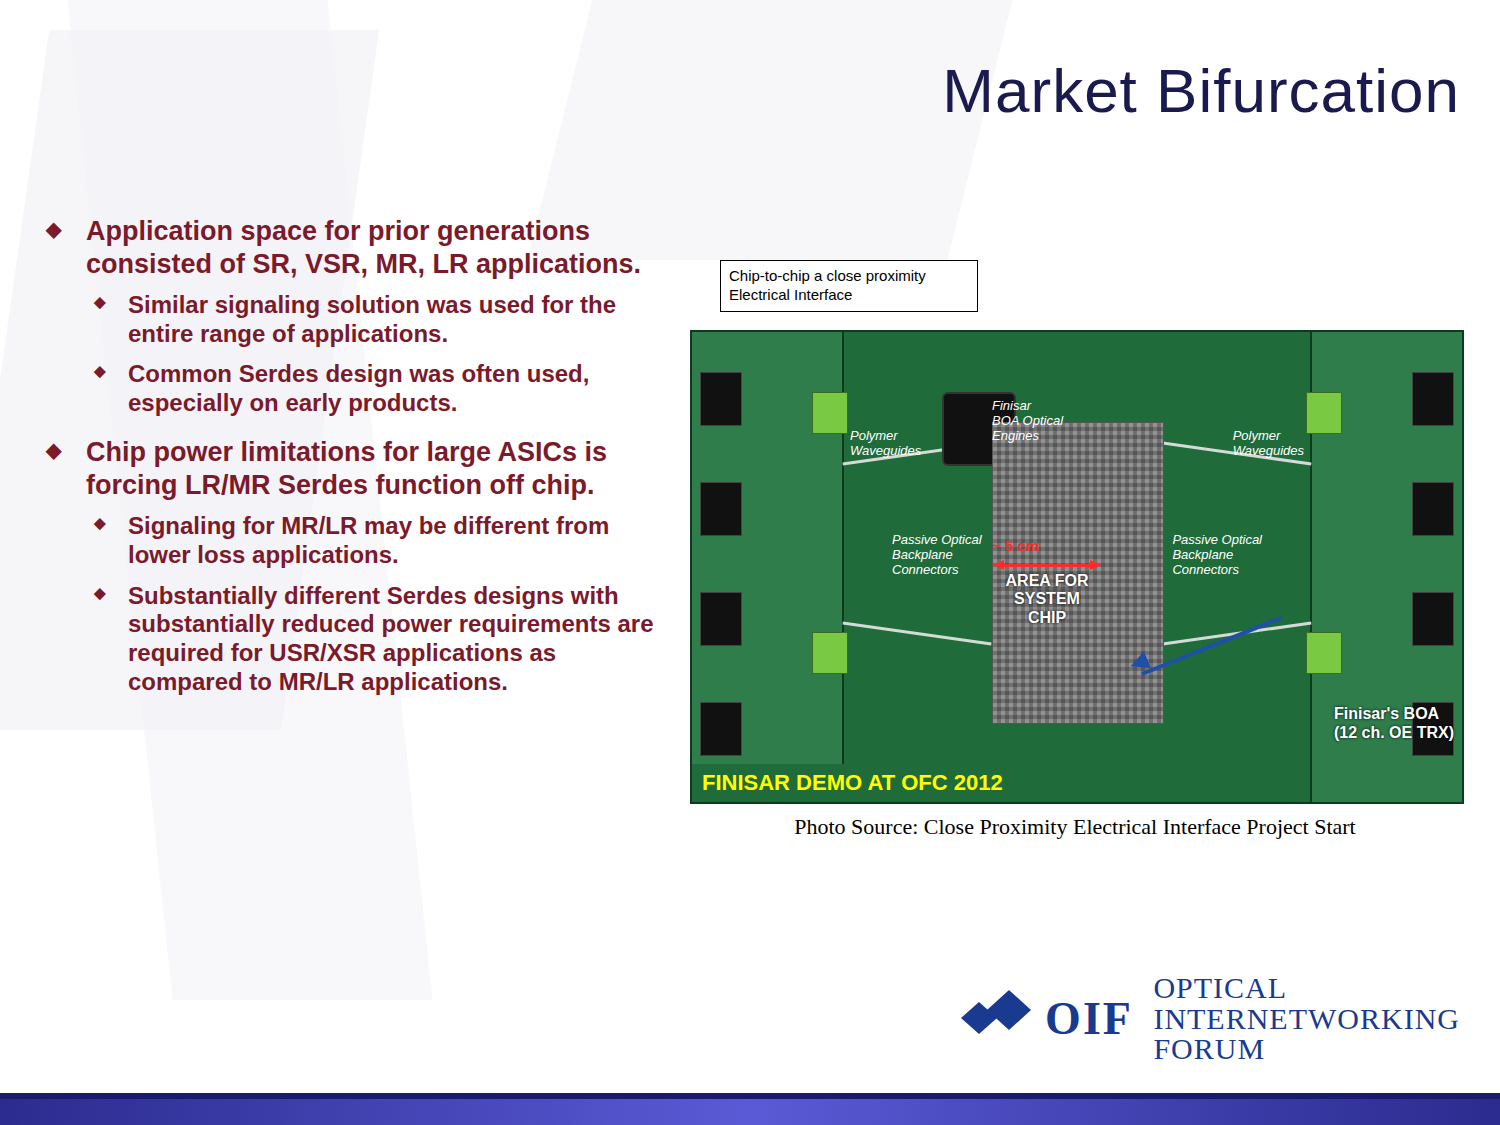Market Bifurcation
Application space for prior generations consisted of SR, VSR, MR, LR applications.
Similar signaling solution was used for the entire range of applications.
Common Serdes design was often used, especially on early products.
Chip power limitations for large ASICs is forcing LR/MR Serdes function off chip.
Signaling for MR/LR may be different from lower loss applications.
Substantially different Serdes designs with substantially reduced power requirements are required for USR/XSR applications as compared to MR/LR applications.
Chip-to-chip a close proximity Electrical Interface
Polymer
Waveguides
Polymer
Waveguides
Finisar
BOA Optical
Engines
Passive Optical
Backplane
Connectors
Passive Optical
Backplane
Connectors
~ 5 cm
AREA FOR
SYSTEM
CHIP
Finisar's BOA
(12 ch. OE TRX)
FINISAR DEMO AT OFC 2012
Photo Source: Close Proximity Electrical Interface Project Start
OIF OPTICAL
INTERNETWORKING
FORUM